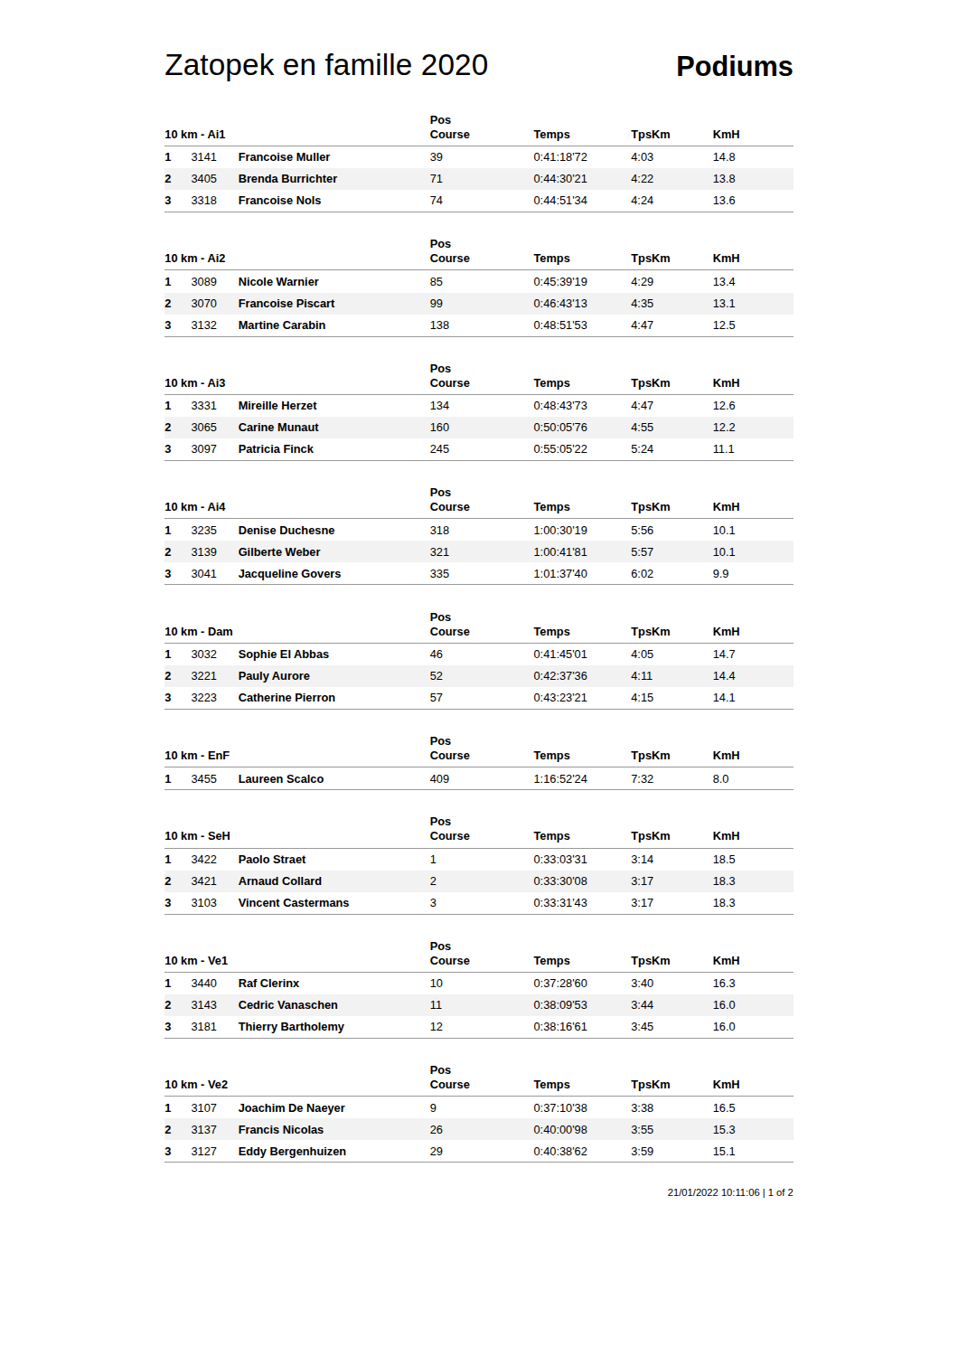Zatopek en famille 2020
Podiums
| | | | Pos | | | |
| --- | --- | --- | --- | --- | --- | --- |
| 10 km - Ai1 | Course | Temps | TpsKm | KmH |
| 1 | 3141 | Francoise Muller | 39 | 0:41:18'72 | 4:03 | 14.8 |
| 2 | 3405 | Brenda Burrichter | 71 | 0:44:30'21 | 4:22 | 13.8 |
| 3 | 3318 | Francoise Nols | 74 | 0:44:51'34 | 4:24 | 13.6 |
| | | | Pos | | | |
| --- | --- | --- | --- | --- | --- | --- |
| 10 km - Ai2 | Course | Temps | TpsKm | KmH |
| 1 | 3089 | Nicole Warnier | 85 | 0:45:39'19 | 4:29 | 13.4 |
| 2 | 3070 | Francoise Piscart | 99 | 0:46:43'13 | 4:35 | 13.1 |
| 3 | 3132 | Martine Carabin | 138 | 0:48:51'53 | 4:47 | 12.5 |
| | | | Pos | | | |
| --- | --- | --- | --- | --- | --- | --- |
| 10 km - Ai3 | Course | Temps | TpsKm | KmH |
| 1 | 3331 | Mireille Herzet | 134 | 0:48:43'73 | 4:47 | 12.6 |
| 2 | 3065 | Carine Munaut | 160 | 0:50:05'76 | 4:55 | 12.2 |
| 3 | 3097 | Patricia Finck | 245 | 0:55:05'22 | 5:24 | 11.1 |
| | | | Pos | | | |
| --- | --- | --- | --- | --- | --- | --- |
| 10 km - Ai4 | Course | Temps | TpsKm | KmH |
| 1 | 3235 | Denise Duchesne | 318 | 1:00:30'19 | 5:56 | 10.1 |
| 2 | 3139 | Gilberte Weber | 321 | 1:00:41'81 | 5:57 | 10.1 |
| 3 | 3041 | Jacqueline Govers | 335 | 1:01:37'40 | 6:02 | 9.9 |
| | | | Pos | | | |
| --- | --- | --- | --- | --- | --- | --- |
| 10 km - Dam | Course | Temps | TpsKm | KmH |
| 1 | 3032 | Sophie El Abbas | 46 | 0:41:45'01 | 4:05 | 14.7 |
| 2 | 3221 | Pauly Aurore | 52 | 0:42:37'36 | 4:11 | 14.4 |
| 3 | 3223 | Catherine Pierron | 57 | 0:43:23'21 | 4:15 | 14.1 |
| | | | Pos | | | |
| --- | --- | --- | --- | --- | --- | --- |
| 10 km - EnF | Course | Temps | TpsKm | KmH |
| 1 | 3455 | Laureen Scalco | 409 | 1:16:52'24 | 7:32 | 8.0 |
| | | | Pos | | | |
| --- | --- | --- | --- | --- | --- | --- |
| 10 km - SeH | Course | Temps | TpsKm | KmH |
| 1 | 3422 | Paolo Straet | 1 | 0:33:03'31 | 3:14 | 18.5 |
| 2 | 3421 | Arnaud Collard | 2 | 0:33:30'08 | 3:17 | 18.3 |
| 3 | 3103 | Vincent Castermans | 3 | 0:33:31'43 | 3:17 | 18.3 |
| | | | Pos | | | |
| --- | --- | --- | --- | --- | --- | --- |
| 10 km - Ve1 | Course | Temps | TpsKm | KmH |
| 1 | 3440 | Raf Clerinx | 10 | 0:37:28'60 | 3:40 | 16.3 |
| 2 | 3143 | Cedric Vanaschen | 11 | 0:38:09'53 | 3:44 | 16.0 |
| 3 | 3181 | Thierry Bartholemy | 12 | 0:38:16'61 | 3:45 | 16.0 |
| | | | Pos | | | |
| --- | --- | --- | --- | --- | --- | --- |
| 10 km - Ve2 | Course | Temps | TpsKm | KmH |
| 1 | 3107 | Joachim De Naeyer | 9 | 0:37:10'38 | 3:38 | 16.5 |
| 2 | 3137 | Francis Nicolas | 26 | 0:40:00'98 | 3:55 | 15.3 |
| 3 | 3127 | Eddy Bergenhuizen | 29 | 0:40:38'62 | 3:59 | 15.1 |
21/01/2022 10:11:06 | 1 of 2